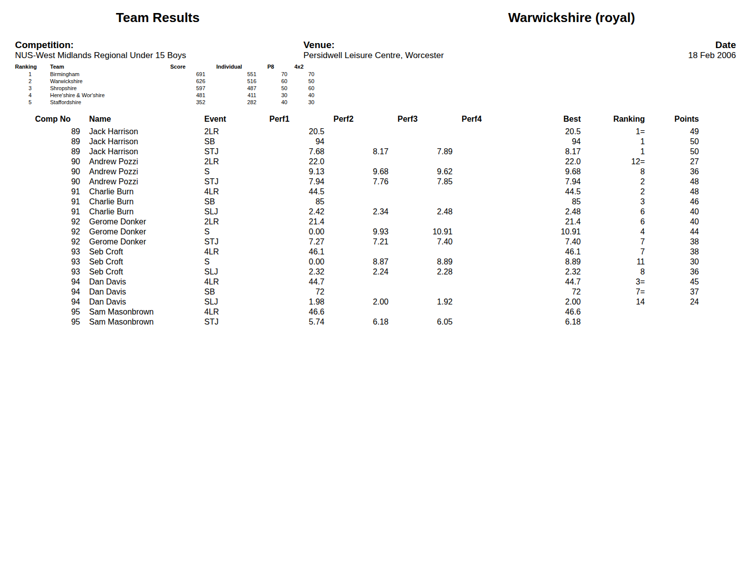Team Results
Warwickshire (royal)
| Competition: | Venue: | Date |
| NUS-West Midlands Regional Under 15 Boys | Persidwell Leisure Centre, Worcester | 18 Feb 2006 |
| Ranking | Team | Score | Individual | P8 | 4x2 |
| --- | --- | --- | --- | --- | --- |
| 1 | Birmingham | 691 | 551 | 70 | 70 |
| 2 | Warwickshire | 626 | 516 | 60 | 50 |
| 3 | Shropshire | 597 | 487 | 50 | 60 |
| 4 | Here'shire & Wor'shire | 481 | 411 | 30 | 40 |
| 5 | Staffordshire | 352 | 282 | 40 | 30 |
| Comp No | Name | Event | Perf1 | Perf2 | Perf3 | Perf4 | Best | Ranking | Points |
| --- | --- | --- | --- | --- | --- | --- | --- | --- | --- |
| 89 | Jack Harrison | 2LR | 20.5 | | | | 20.5 | 1= | 49 |
| 89 | Jack Harrison | SB | 94 | | | | 94 | 1 | 50 |
| 89 | Jack Harrison | STJ | 7.68 | 8.17 | 7.89 | | 8.17 | 1 | 50 |
| 90 | Andrew Pozzi | 2LR | 22.0 | | | | 22.0 | 12= | 27 |
| 90 | Andrew Pozzi | S | 9.13 | 9.68 | 9.62 | | 9.68 | 8 | 36 |
| 90 | Andrew Pozzi | STJ | 7.94 | 7.76 | 7.85 | | 7.94 | 2 | 48 |
| 91 | Charlie Burn | 4LR | 44.5 | | | | 44.5 | 2 | 48 |
| 91 | Charlie Burn | SB | 85 | | | | 85 | 3 | 46 |
| 91 | Charlie Burn | SLJ | 2.42 | 2.34 | 2.48 | | 2.48 | 6 | 40 |
| 92 | Gerome Donker | 2LR | 21.4 | | | | 21.4 | 6 | 40 |
| 92 | Gerome Donker | S | 0.00 | 9.93 | 10.91 | | 10.91 | 4 | 44 |
| 92 | Gerome Donker | STJ | 7.27 | 7.21 | 7.40 | | 7.40 | 7 | 38 |
| 93 | Seb Croft | 4LR | 46.1 | | | | 46.1 | 7 | 38 |
| 93 | Seb Croft | S | 0.00 | 8.87 | 8.89 | | 8.89 | 11 | 30 |
| 93 | Seb Croft | SLJ | 2.32 | 2.24 | 2.28 | | 2.32 | 8 | 36 |
| 94 | Dan Davis | 4LR | 44.7 | | | | 44.7 | 3= | 45 |
| 94 | Dan Davis | SB | 72 | | | | 72 | 7= | 37 |
| 94 | Dan Davis | SLJ | 1.98 | 2.00 | 1.92 | | 2.00 | 14 | 24 |
| 95 | Sam Masonbrown | 4LR | 46.6 | | | | 46.6 | | |
| 95 | Sam Masonbrown | STJ | 5.74 | 6.18 | 6.05 | | 6.18 | | |